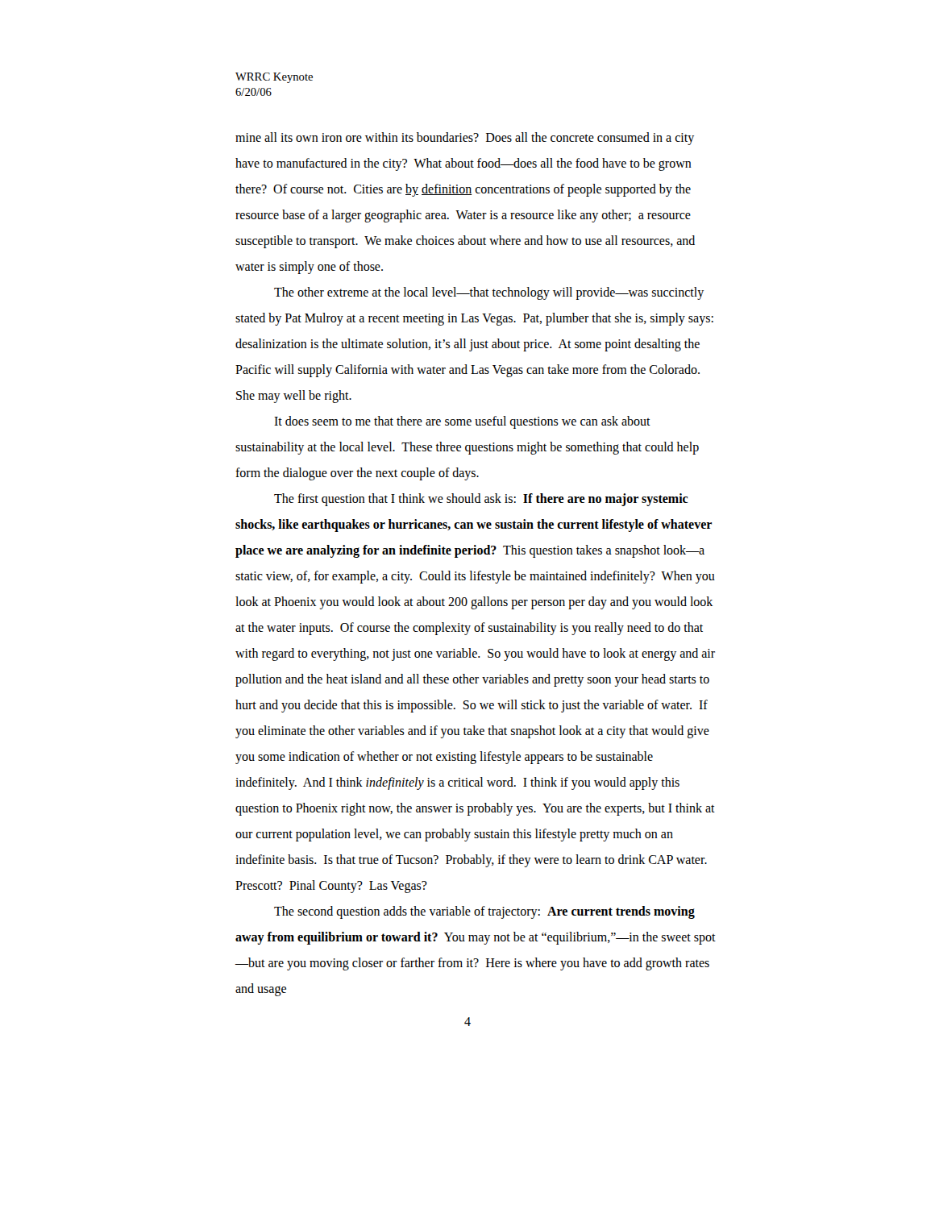WRRC Keynote
6/20/06
mine all its own iron ore within its boundaries? Does all the concrete consumed in a city have to manufactured in the city? What about food—does all the food have to be grown there? Of course not. Cities are by definition concentrations of people supported by the resource base of a larger geographic area. Water is a resource like any other; a resource susceptible to transport. We make choices about where and how to use all resources, and water is simply one of those.
The other extreme at the local level—that technology will provide—was succinctly stated by Pat Mulroy at a recent meeting in Las Vegas. Pat, plumber that she is, simply says: desalinization is the ultimate solution, it’s all just about price. At some point desalting the Pacific will supply California with water and Las Vegas can take more from the Colorado. She may well be right.
It does seem to me that there are some useful questions we can ask about sustainability at the local level. These three questions might be something that could help form the dialogue over the next couple of days.
The first question that I think we should ask is: If there are no major systemic shocks, like earthquakes or hurricanes, can we sustain the current lifestyle of whatever place we are analyzing for an indefinite period? This question takes a snapshot look—a static view, of, for example, a city. Could its lifestyle be maintained indefinitely? When you look at Phoenix you would look at about 200 gallons per person per day and you would look at the water inputs. Of course the complexity of sustainability is you really need to do that with regard to everything, not just one variable. So you would have to look at energy and air pollution and the heat island and all these other variables and pretty soon your head starts to hurt and you decide that this is impossible. So we will stick to just the variable of water. If you eliminate the other variables and if you take that snapshot look at a city that would give you some indication of whether or not existing lifestyle appears to be sustainable indefinitely. And I think indefinitely is a critical word. I think if you would apply this question to Phoenix right now, the answer is probably yes. You are the experts, but I think at our current population level, we can probably sustain this lifestyle pretty much on an indefinite basis. Is that true of Tucson? Probably, if they were to learn to drink CAP water. Prescott? Pinal County? Las Vegas?
The second question adds the variable of trajectory: Are current trends moving away from equilibrium or toward it? You may not be at “equilibrium,”—in the sweet spot—but are you moving closer or farther from it? Here is where you have to add growth rates and usage
4